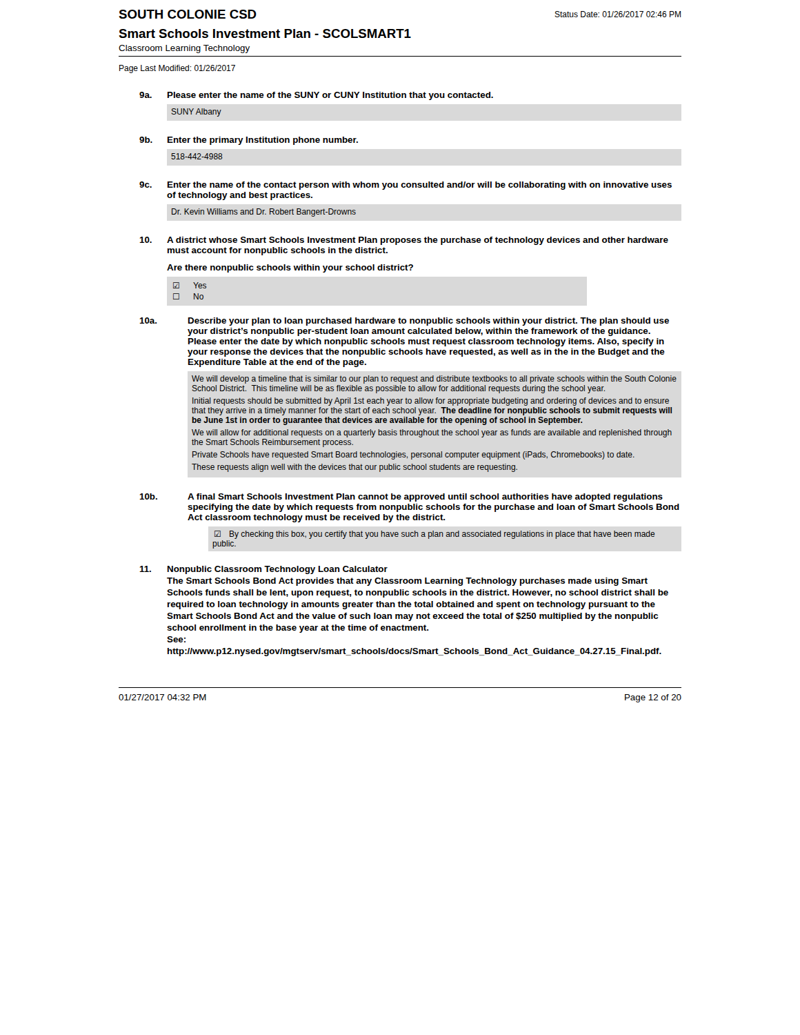SOUTH COLONIE CSD
Status Date: 01/26/2017 02:46 PM
Smart Schools Investment Plan - SCOLSMART1
Classroom Learning Technology
Page Last Modified: 01/26/2017
9a.
Please enter the name of the SUNY or CUNY Institution that you contacted.
SUNY Albany
9b.
Enter the primary Institution phone number.
518-442-4988
9c.
Enter the name of the contact person with whom you consulted and/or will be collaborating with on innovative uses of technology and best practices.
Dr. Kevin Williams and Dr. Robert Bangert-Drowns
10.
A district whose Smart Schools Investment Plan proposes the purchase of technology devices and other hardware must account for nonpublic schools in the district.
Are there nonpublic schools within your school district?
☑Yes
☐No
10a.
Describe your plan to loan purchased hardware to nonpublic schools within your district. The plan should use your district’s nonpublic per-student loan amount calculated below, within the framework of the guidance. Please enter the date by which nonpublic schools must request classroom technology items. Also, specify in your response the devices that the nonpublic schools have requested, as well as in the in the Budget and the Expenditure Table at the end of the page.
We will develop a timeline that is similar to our plan to request and distribute textbooks to all private schools within the South Colonie School District. This timeline will be as flexible as possible to allow for additional requests during the school year.
Initial requests should be submitted by April 1st each year to allow for appropriate budgeting and ordering of devices and to ensure that they arrive in a timely manner for the start of each school year. The deadline for nonpublic schools to submit requests will be June 1st in order to guarantee that devices are available for the opening of school in September.
We will allow for additional requests on a quarterly basis throughout the school year as funds are available and replenished through the Smart Schools Reimbursement process.
Private Schools have requested Smart Board technologies, personal computer equipment (iPads, Chromebooks) to date.
These requests align well with the devices that our public school students are requesting.
10b.
A final Smart Schools Investment Plan cannot be approved until school authorities have adopted regulations specifying the date by which requests from nonpublic schools for the purchase and loan of Smart Schools Bond Act classroom technology must be received by the district.
☑ By checking this box, you certify that you have such a plan and associated regulations in place that have been made public.
11.
Nonpublic Classroom Technology Loan Calculator
The Smart Schools Bond Act provides that any Classroom Learning Technology purchases made using Smart
Schools funds shall be lent, upon request, to nonpublic schools in the district. However, no school district shall be
required to loan technology in amounts greater than the total obtained and spent on technology pursuant to the
Smart Schools Bond Act and the value of such loan may not exceed the total of $250 multiplied by the nonpublic
school enrollment in the base year at the time of enactment.
See:
http://www.p12.nysed.gov/mgtserv/smart_schools/docs/Smart_Schools_Bond_Act_Guidance_04.27.15_Final.pdf.
01/27/2017 04:32 PM
Page 12 of 20